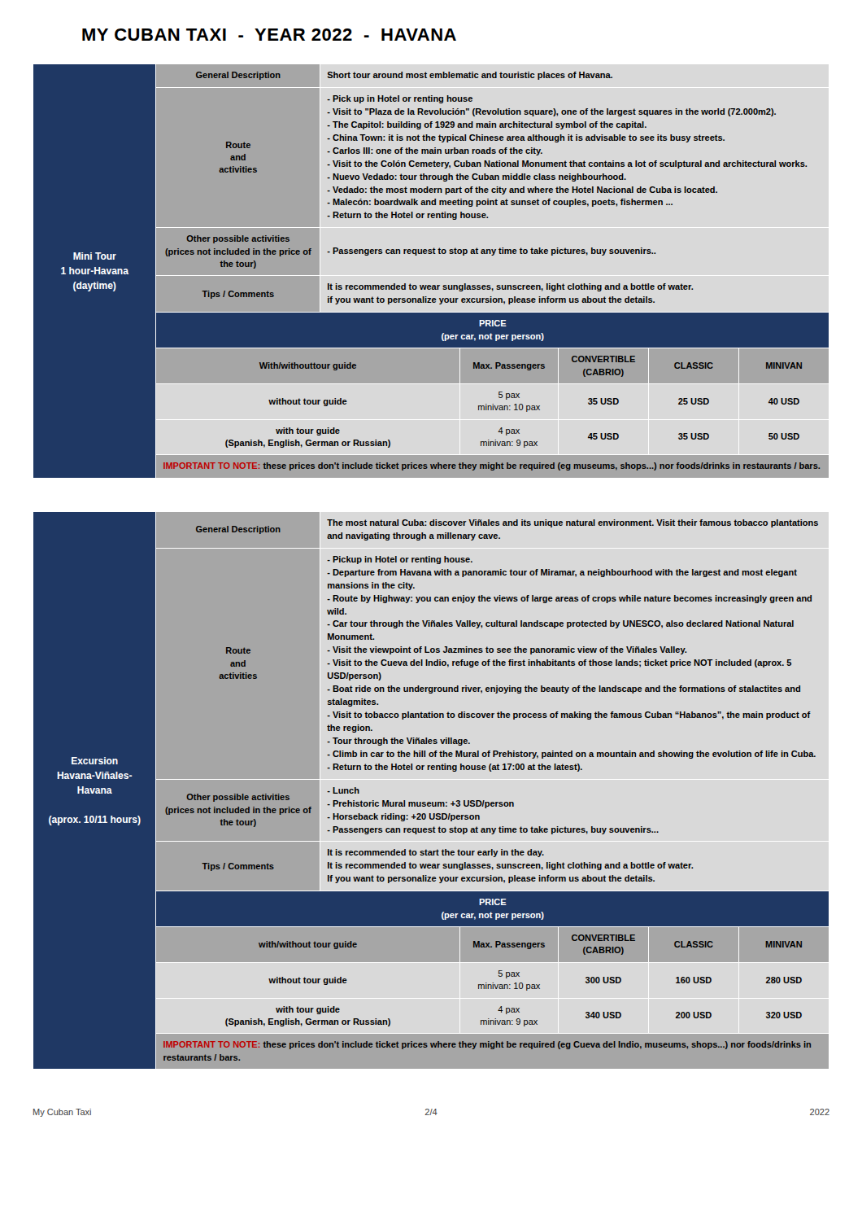MY CUBAN TAXI - YEAR 2022 - HAVANA
| Mini Tour 1 hour-Havana (daytime) | General Description | Short tour around most emblematic and touristic places of Havana. |
| Route and activities | - Pick up in Hotel or renting house - Visit to "Plaza de la Revolución" (Revolution square), one of the largest squares in the world (72.000m2). - The Capitol: building of 1929 and main architectural symbol of the capital. - China Town: it is not the typical Chinese area although it is advisable to see its busy streets. - Carlos III: one of the main urban roads of the city. - Visit to the Colón Cemetery, Cuban National Monument that contains a lot of sculptural and architectural works. - Nuevo Vedado: tour through the Cuban middle class neighbourhood. - Vedado: the most modern part of the city and where the Hotel Nacional de Cuba is located. - Malecón: boardwalk and meeting point at sunset of couples, poets, fishermen ... - Return to the Hotel or renting house. |
| Other possible activities (prices not included in the price of the tour) | - Passengers can request to stop at any time to take pictures, buy souvenirs.. |
| Tips / Comments | It is recommended to wear sunglasses, sunscreen, light clothing and a bottle of water. if you want to personalize your excursion, please inform us about the details. |
| PRICE (per car, not per person) |
| With/withouttour guide | Max. Passengers | CONVERTIBLE (CABRIO) | CLASSIC | MINIVAN |
| without tour guide | 5 pax minivan: 10 pax | 35 USD | 25 USD | 40 USD |
| with tour guide (Spanish, English, German or Russian) | 4 pax minivan: 9 pax | 45 USD | 35 USD | 50 USD |
| IMPORTANT TO NOTE: these prices don't include ticket prices where they might be required (eg museums, shops...) nor foods/drinks in restaurants / bars. |
| Excursion Havana-Viñales-Havana (aprox. 10/11 hours) | General Description | The most natural Cuba: discover Viñales and its unique natural environment. Visit their famous tobacco plantations and navigating through a millenary cave. |
| Route and activities | - Pickup in Hotel or renting house. - Departure from Havana with a panoramic tour of Miramar, a neighbourhood with the largest and most elegant mansions in the city. - Route by Highway: you can enjoy the views of large areas of crops while nature becomes increasingly green and wild. - Car tour through the Viñales Valley, cultural landscape protected by UNESCO, also declared National Natural Monument. - Visit the viewpoint of Los Jazmines to see the panoramic view of the Viñales Valley. - Visit to the Cueva del Indio, refuge of the first inhabitants of those lands; ticket price NOT included (aprox. 5 USD/person) - Boat ride on the underground river, enjoying the beauty of the landscape and the formations of stalactites and stalagmites. - Visit to tobacco plantation to discover the process of making the famous Cuban “Habanos”, the main product of the region. - Tour through the Viñales village. - Climb in car to the hill of the Mural of Prehistory, painted on a mountain and showing the evolution of life in Cuba. - Return to the Hotel or renting house (at 17:00 at the latest). |
| Other possible activities (prices not included in the price of the tour) | - Lunch - Prehistoric Mural museum: +3 USD/person - Horseback riding: +20 USD/person - Passengers can request to stop at any time to take pictures, buy souvenirs... |
| Tips / Comments | It is recommended to start the tour early in the day. It is recommended to wear sunglasses, sunscreen, light clothing and a bottle of water. If you want to personalize your excursion, please inform us about the details. |
| PRICE (per car, not per person) |
| with/without tour guide | Max. Passengers | CONVERTIBLE (CABRIO) | CLASSIC | MINIVAN |
| without tour guide | 5 pax minivan: 10 pax | 300 USD | 160 USD | 280 USD |
| with tour guide (Spanish, English, German or Russian) | 4 pax minivan: 9 pax | 340 USD | 200 USD | 320 USD |
| IMPORTANT TO NOTE: these prices don't include ticket prices where they might be required (eg Cueva del Indio, museums, shops...) nor foods/drinks in restaurants / bars. |
My Cuban Taxi 2/4 2022